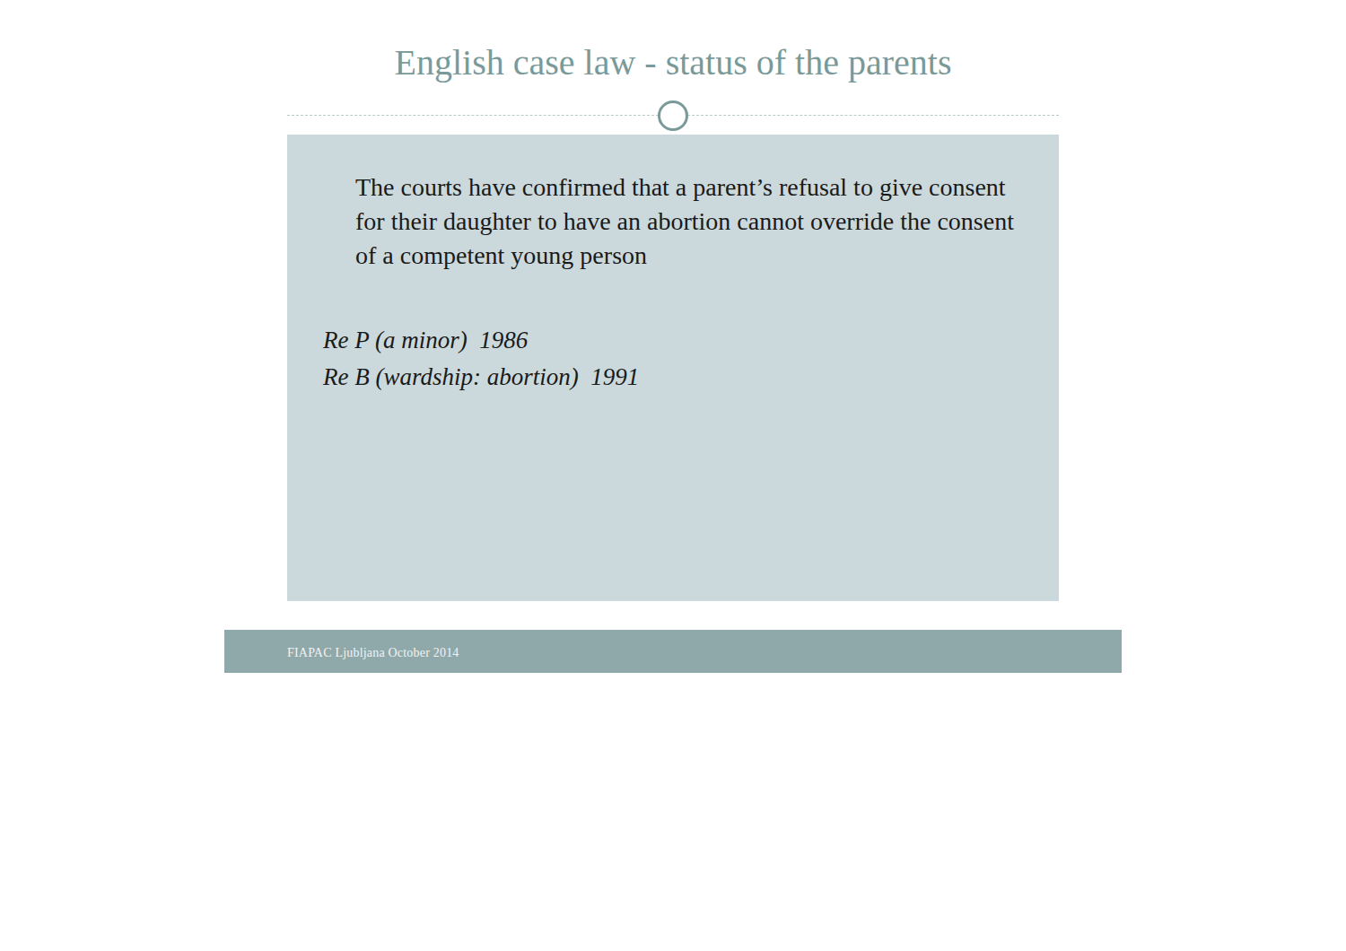English case law - status of the parents
The courts have confirmed that a parent’s refusal to give consent for their daughter to have an abortion cannot override the consent of a competent young person
Re P (a minor) 1986
Re B (wardship: abortion) 1991
FIAPAC Ljubljana October 2014